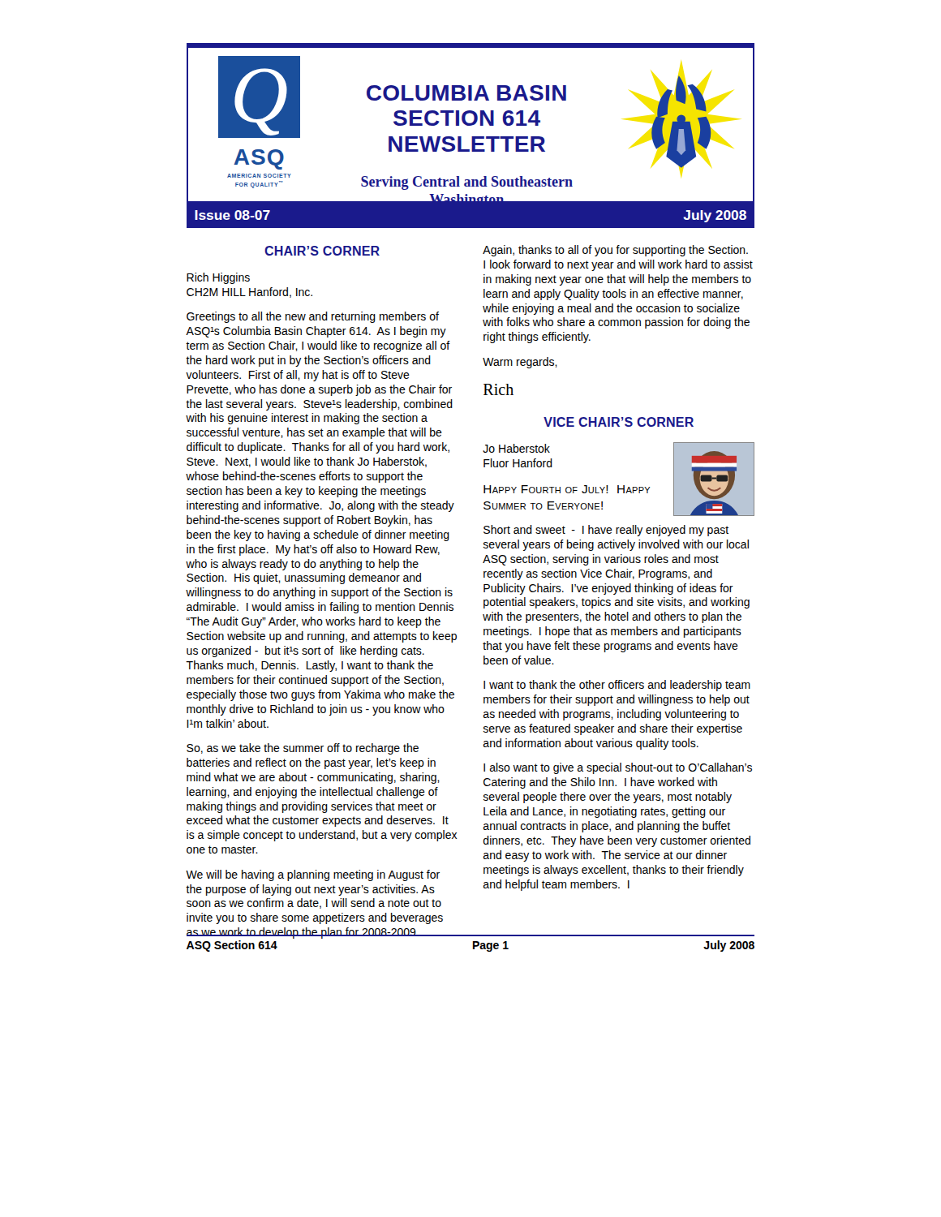Q
ASQ
AMERICAN SOCIETY
FOR QUALITY™
COLUMBIA BASIN
SECTION 614 NEWSLETTER
Serving Central and Southeastern Washington
and Northeastern Oregon
Issue 08-07 July 2008
CHAIR’S CORNER
Rich Higgins
CH2M HILL Hanford, Inc.
Greetings to all the new and returning members of ASQ¹s Columbia Basin Chapter 614. As I begin my term as Section Chair, I would like to recognize all of the hard work put in by the Section’s officers and volunteers. First of all, my hat is off to Steve Prevette, who has done a superb job as the Chair for the last several years. Steve¹s leadership, combined with his genuine interest in making the section a successful venture, has set an example that will be difficult to duplicate. Thanks for all of you hard work, Steve. Next, I would like to thank Jo Haberstok, whose behind-the-scenes efforts to support the section has been a key to keeping the meetings interesting and informative. Jo, along with the steady behind-the-scenes support of Robert Boykin, has been the key to having a schedule of dinner meeting in the first place. My hat’s off also to Howard Rew, who is always ready to do anything to help the Section. His quiet, unassuming demeanor and willingness to do anything in support of the Section is admirable. I would amiss in failing to mention Dennis “The Audit Guy” Arder, who works hard to keep the Section website up and running, and attempts to keep us organized - but it¹s sort of like herding cats. Thanks much, Dennis. Lastly, I want to thank the members for their continued support of the Section, especially those two guys from Yakima who make the monthly drive to Richland to join us - you know who I¹m talkin’ about.
So, as we take the summer off to recharge the batteries and reflect on the past year, let’s keep in mind what we are about - communicating, sharing, learning, and enjoying the intellectual challenge of making things and providing services that meet or exceed what the customer expects and deserves. It is a simple concept to understand, but a very complex one to master.
We will be having a planning meeting in August for the purpose of laying out next year’s activities. As soon as we confirm a date, I will send a note out to invite you to share some appetizers and beverages as we work to develop the plan for 2008-2009.
Again, thanks to all of you for supporting the Section. I look forward to next year and will work hard to assist in making next year one that will help the members to learn and apply Quality tools in an effective manner, while enjoying a meal and the occasion to socialize with folks who share a common passion for doing the right things efficiently.
Warm regards,
Rich
VICE CHAIR’S CORNER
Jo Haberstok
Fluor Hanford
Happy Fourth of July! Happy Summer to Everyone!
Short and sweet - I have really enjoyed my past several years of being actively involved with our local ASQ section, serving in various roles and most recently as section Vice Chair, Programs, and Publicity Chairs. I’ve enjoyed thinking of ideas for potential speakers, topics and site visits, and working with the presenters, the hotel and others to plan the meetings. I hope that as members and participants that you have felt these programs and events have been of value.
I want to thank the other officers and leadership team members for their support and willingness to help out as needed with programs, including volunteering to serve as featured speaker and share their expertise and information about various quality tools.
I also want to give a special shout-out to O’Callahan’s Catering and the Shilo Inn. I have worked with several people there over the years, most notably Leila and Lance, in negotiating rates, getting our annual contracts in place, and planning the buffet dinners, etc. They have been very customer oriented and easy to work with. The service at our dinner meetings is always excellent, thanks to their friendly and helpful team members. I
ASQ Section 614 Page 1 July 2008